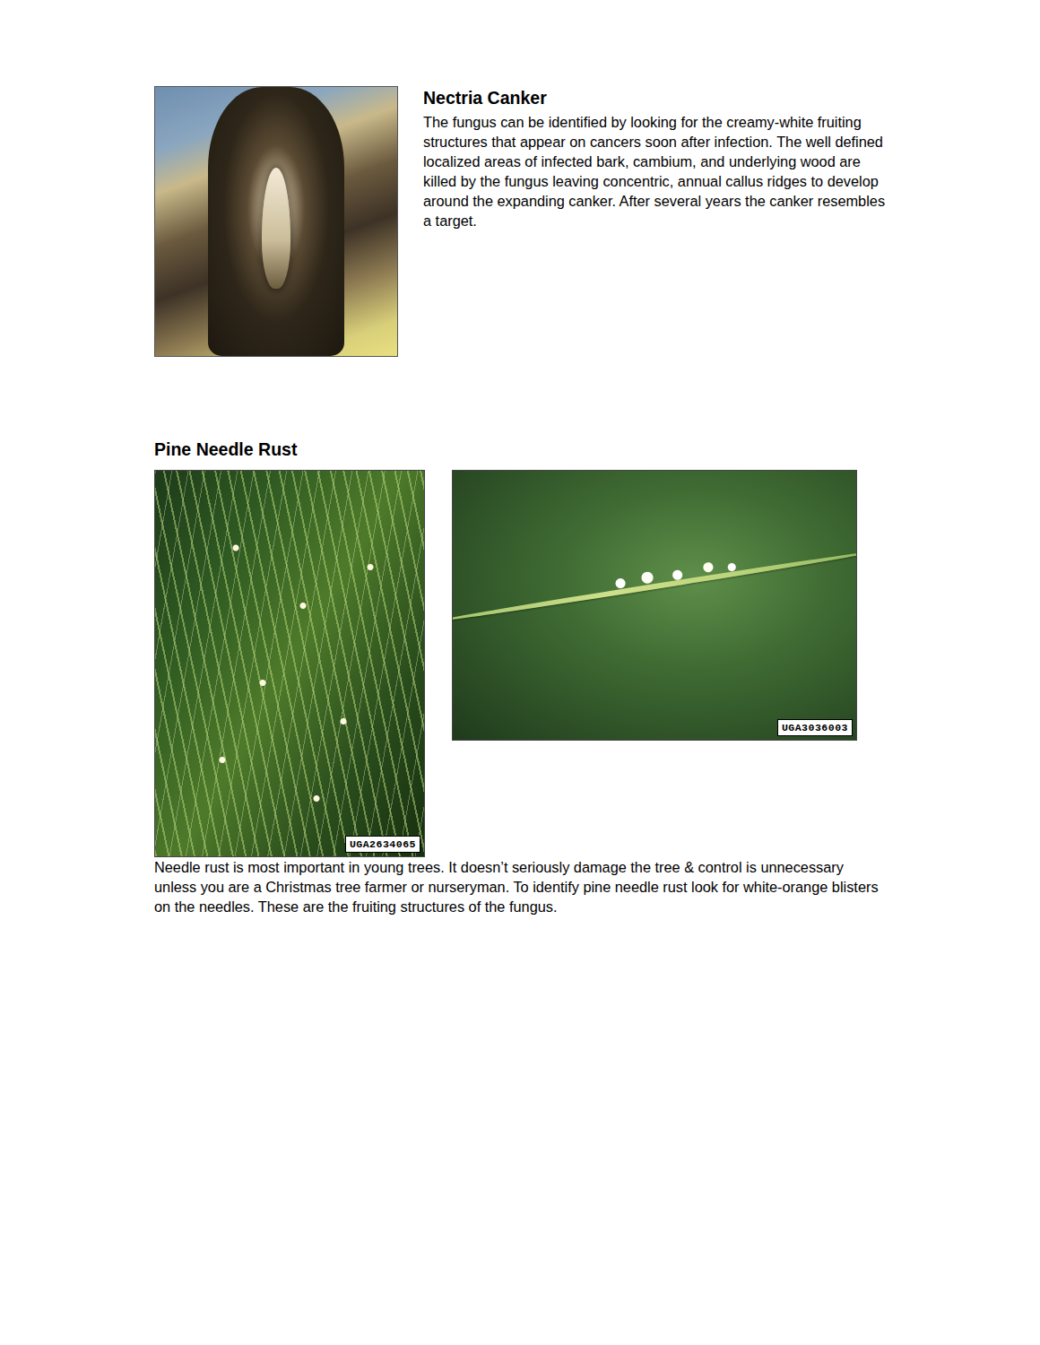Nectria Canker
The fungus can be identified by looking for the creamy-white fruiting structures that appear on cancers soon after infection. The well defined localized areas of infected bark, cambium, and underlying wood are killed by the fungus leaving concentric, annual callus ridges to develop around the expanding canker. After several years the canker resembles a target.
Pine Needle Rust
UGA2634065
UGA3036003
Needle rust is most important in young trees. It doesn’t seriously damage the tree & control is unnecessary unless you are a Christmas tree farmer or nurseryman. To identify pine needle rust look for white-orange blisters on the needles. These are the fruiting structures of the fungus.